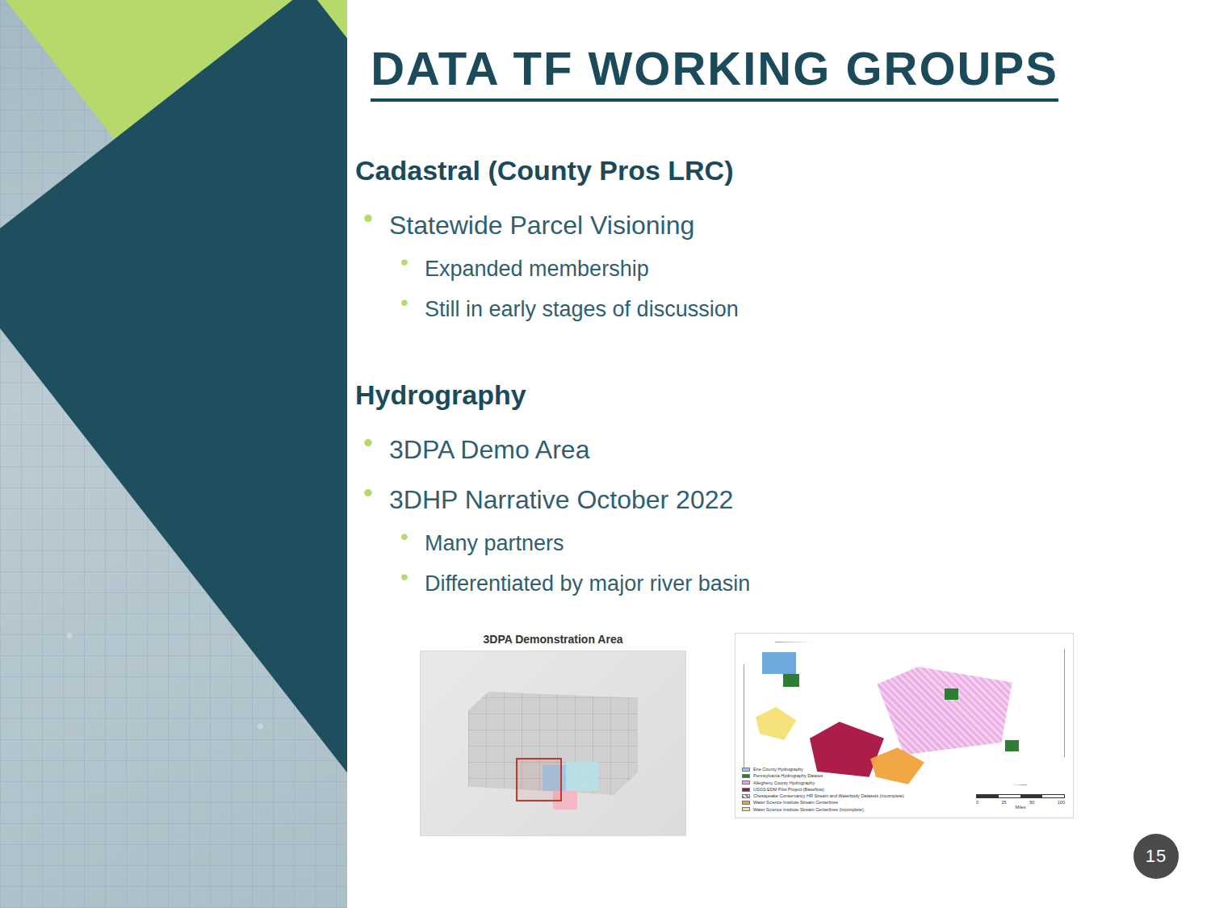DATA TF WORKING GROUPS
Cadastral (County Pros LRC)
Statewide Parcel Visioning
Expanded membership
Still in early stages of discussion
Hydrography
3DPA Demo Area
3DHP Narrative October 2022
Many partners
Differentiated by major river basin
3DPA Demonstration Area
Erie County Hydrography
Pennsylvania Hydrography Dataset
Allegheny County Hydrography
USGS EDM Pilot Project (Baseflow)
Chesapeake Conservancy HR Stream and Waterbody Datasets (incomplete)
Water Science Institute Stream Centerlines
Water Science Institute Stream Centerlines (incomplete)
02550100
Miles
15